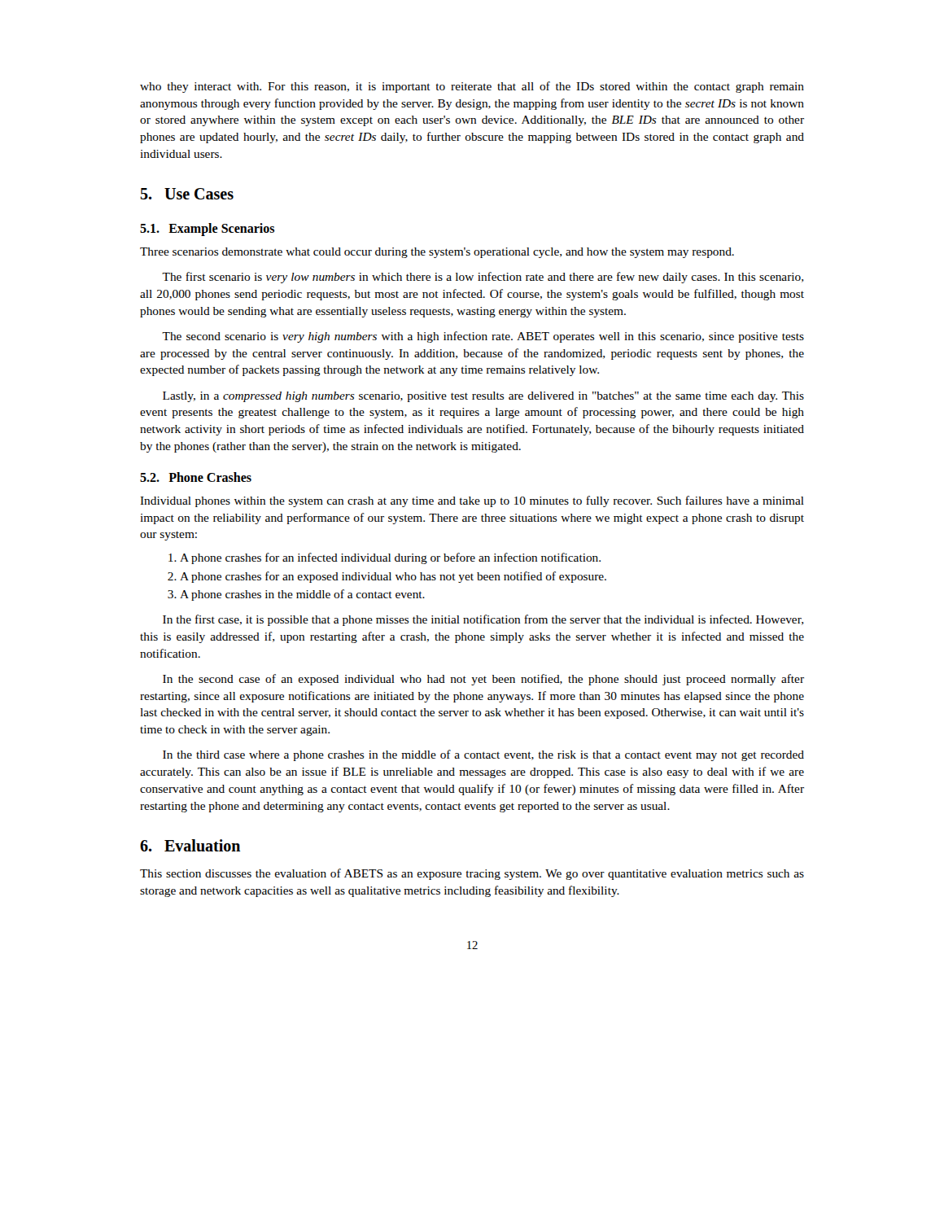who they interact with. For this reason, it is important to reiterate that all of the IDs stored within the contact graph remain anonymous through every function provided by the server. By design, the mapping from user identity to the secret IDs is not known or stored anywhere within the system except on each user's own device. Additionally, the BLE IDs that are announced to other phones are updated hourly, and the secret IDs daily, to further obscure the mapping between IDs stored in the contact graph and individual users.
5. Use Cases
5.1. Example Scenarios
Three scenarios demonstrate what could occur during the system's operational cycle, and how the system may respond.
The first scenario is very low numbers in which there is a low infection rate and there are few new daily cases. In this scenario, all 20,000 phones send periodic requests, but most are not infected. Of course, the system's goals would be fulfilled, though most phones would be sending what are essentially useless requests, wasting energy within the system.
The second scenario is very high numbers with a high infection rate. ABET operates well in this scenario, since positive tests are processed by the central server continuously. In addition, because of the randomized, periodic requests sent by phones, the expected number of packets passing through the network at any time remains relatively low.
Lastly, in a compressed high numbers scenario, positive test results are delivered in "batches" at the same time each day. This event presents the greatest challenge to the system, as it requires a large amount of processing power, and there could be high network activity in short periods of time as infected individuals are notified. Fortunately, because of the bihourly requests initiated by the phones (rather than the server), the strain on the network is mitigated.
5.2. Phone Crashes
Individual phones within the system can crash at any time and take up to 10 minutes to fully recover. Such failures have a minimal impact on the reliability and performance of our system. There are three situations where we might expect a phone crash to disrupt our system:
A phone crashes for an infected individual during or before an infection notification.
A phone crashes for an exposed individual who has not yet been notified of exposure.
A phone crashes in the middle of a contact event.
In the first case, it is possible that a phone misses the initial notification from the server that the individual is infected. However, this is easily addressed if, upon restarting after a crash, the phone simply asks the server whether it is infected and missed the notification.
In the second case of an exposed individual who had not yet been notified, the phone should just proceed normally after restarting, since all exposure notifications are initiated by the phone anyways. If more than 30 minutes has elapsed since the phone last checked in with the central server, it should contact the server to ask whether it has been exposed. Otherwise, it can wait until it's time to check in with the server again.
In the third case where a phone crashes in the middle of a contact event, the risk is that a contact event may not get recorded accurately. This can also be an issue if BLE is unreliable and messages are dropped. This case is also easy to deal with if we are conservative and count anything as a contact event that would qualify if 10 (or fewer) minutes of missing data were filled in. After restarting the phone and determining any contact events, contact events get reported to the server as usual.
6. Evaluation
This section discusses the evaluation of ABETS as an exposure tracing system. We go over quantitative evaluation metrics such as storage and network capacities as well as qualitative metrics including feasibility and flexibility.
12